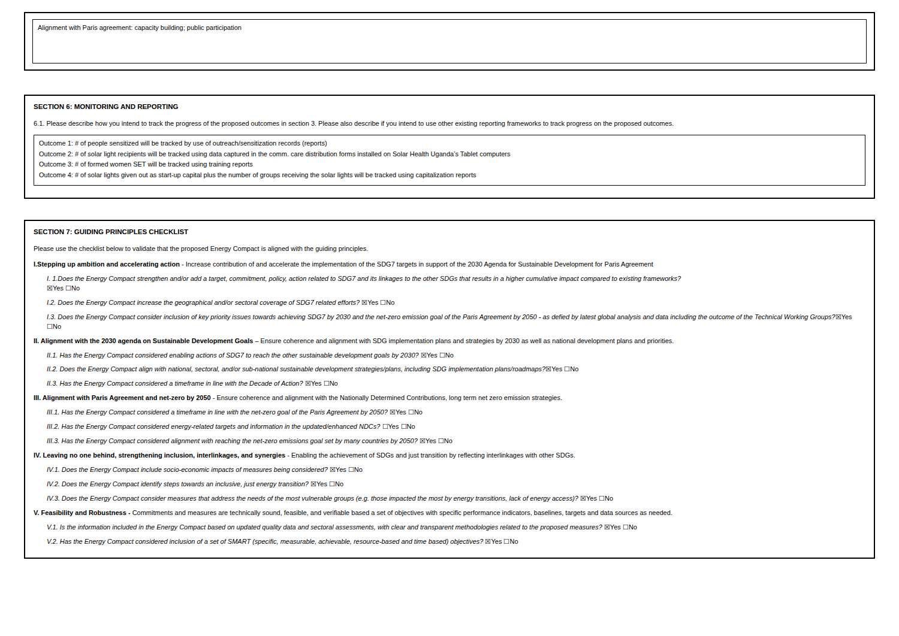Alignment with Paris agreement: capacity building; public participation
SECTION 6: MONITORING AND REPORTING
6.1. Please describe how you intend to track the progress of the proposed outcomes in section 3. Please also describe if you intend to use other existing reporting frameworks to track progress on the proposed outcomes.
Outcome 1: # of people sensitized will be tracked by use of outreach/sensitization records (reports)
Outcome 2: # of solar light recipients will be tracked using data captured in the comm. care distribution forms installed on Solar Health Uganda’s Tablet computers
Outcome 3: # of formed women SET will be tracked using training reports
Outcome 4: # of solar lights given out as start-up capital plus the number of groups receiving the solar lights will be tracked using capitalization reports
SECTION 7: GUIDING PRINCIPLES CHECKLIST
Please use the checklist below to validate that the proposed Energy Compact is aligned with the guiding principles.
I.Stepping up ambition and accelerating action - Increase contribution of and accelerate the implementation of the SDG7 targets in support of the 2030 Agenda for Sustainable Development for Paris Agreement
I. 1.Does the Energy Compact strengthen and/or add a target, commitment, policy, action related to SDG7 and its linkages to the other SDGs that results in a higher cumulative impact compared to existing frameworks?
☒Yes ☐No
I.2. Does the Energy Compact increase the geographical and/or sectoral coverage of SDG7 related efforts? ☒Yes ☐No
I.3. Does the Energy Compact consider inclusion of key priority issues towards achieving SDG7 by 2030 and the net-zero emission goal of the Paris Agreement by 2050 - as defied by latest global analysis and data including the outcome of the Technical Working Groups?☒Yes ☐No
II. Alignment with the 2030 agenda on Sustainable Development Goals – Ensure coherence and alignment with SDG implementation plans and strategies by 2030 as well as national development plans and priorities.
II.1. Has the Energy Compact considered enabling actions of SDG7 to reach the other sustainable development goals by 2030? ☒Yes ☐No
II.2. Does the Energy Compact align with national, sectoral, and/or sub-national sustainable development strategies/plans, including SDG implementation plans/roadmaps?☒Yes ☐No
II.3. Has the Energy Compact considered a timeframe in line with the Decade of Action? ☒Yes ☐No
III. Alignment with Paris Agreement and net-zero by 2050 - Ensure coherence and alignment with the Nationally Determined Contributions, long term net zero emission strategies.
III.1. Has the Energy Compact considered a timeframe in line with the net-zero goal of the Paris Agreement by 2050? ☒Yes ☐No
III.2. Has the Energy Compact considered energy-related targets and information in the updated/enhanced NDCs? ☐Yes ☐No
III.3. Has the Energy Compact considered alignment with reaching the net-zero emissions goal set by many countries by 2050? ☒Yes ☐No
IV. Leaving no one behind, strengthening inclusion, interlinkages, and synergies - Enabling the achievement of SDGs and just transition by reflecting interlinkages with other SDGs.
IV.1. Does the Energy Compact include socio-economic impacts of measures being considered? ☒Yes ☐No
IV.2. Does the Energy Compact identify steps towards an inclusive, just energy transition? ☒Yes ☐No
IV.3. Does the Energy Compact consider measures that address the needs of the most vulnerable groups (e.g. those impacted the most by energy transitions, lack of energy access)? ☒Yes ☐No
V. Feasibility and Robustness - Commitments and measures are technically sound, feasible, and verifiable based a set of objectives with specific performance indicators, baselines, targets and data sources as needed.
V.1. Is the information included in the Energy Compact based on updated quality data and sectoral assessments, with clear and transparent methodologies related to the proposed measures? ☒Yes ☐No
V.2. Has the Energy Compact considered inclusion of a set of SMART (specific, measurable, achievable, resource-based and time based) objectives? ☒Yes ☐No